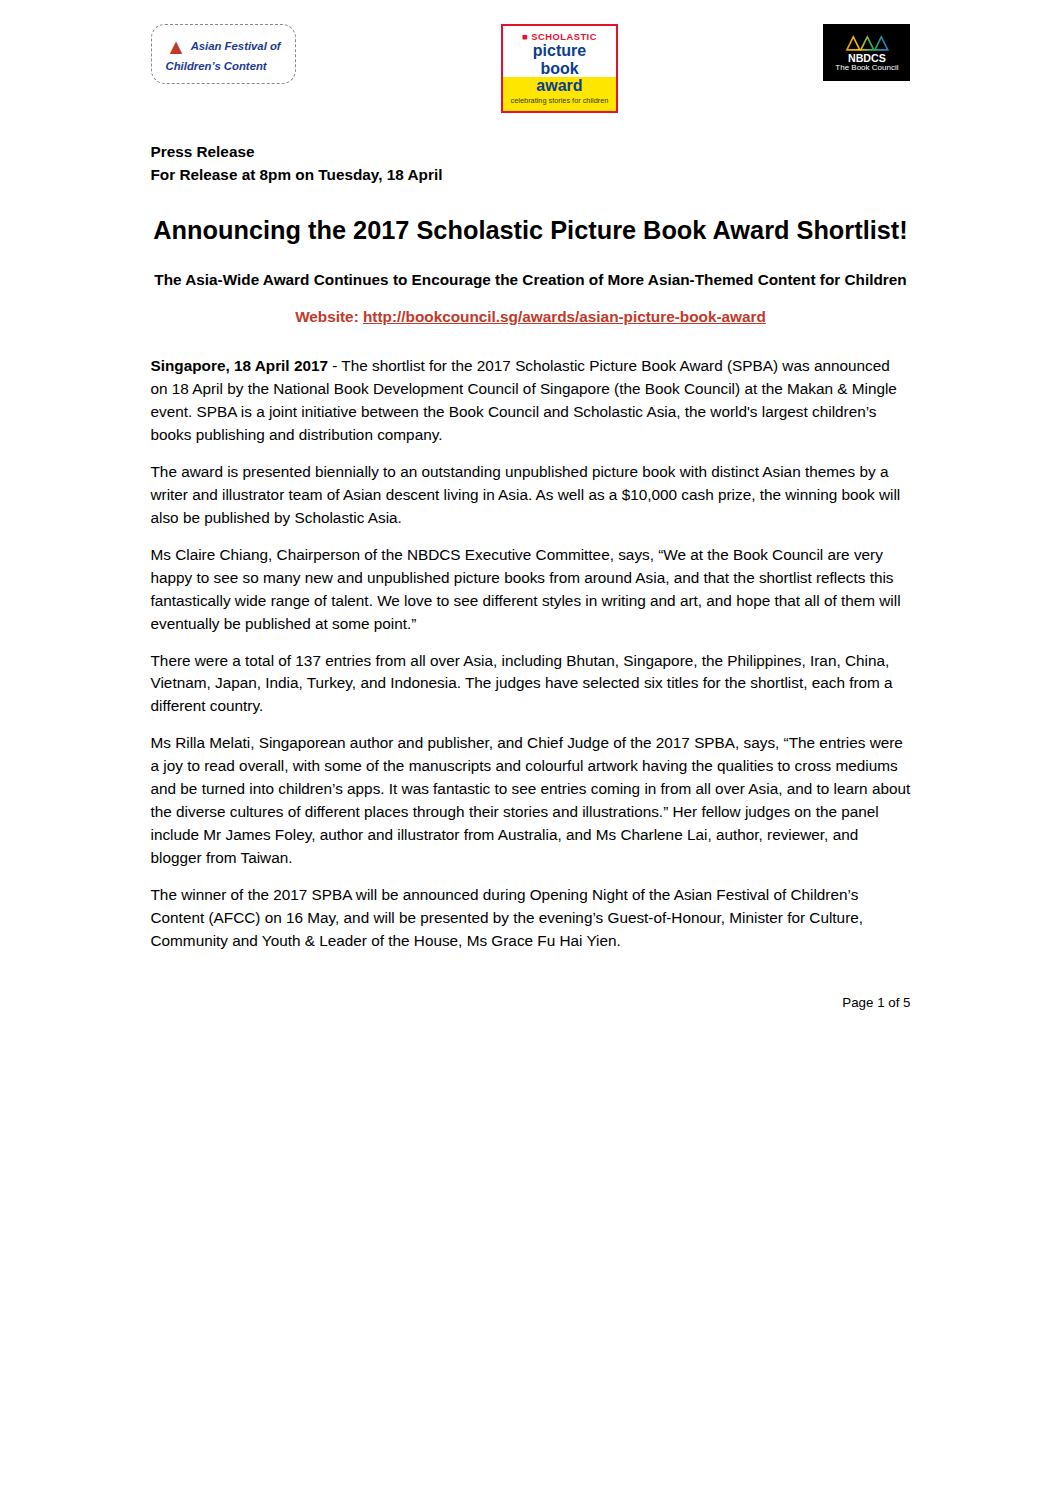▲Asian Festival of
Children’s Content
■ SCHOLASTIC picture
book
award celebrating stories for children
△△△ NBDCS The Book Council
Press Release
For Release at 8pm on Tuesday, 18 April
Announcing the 2017 Scholastic Picture Book Award Shortlist!
The Asia-Wide Award Continues to Encourage the Creation of More Asian-Themed Content for Children
Website: http://bookcouncil.sg/awards/asian-picture-book-award
Singapore, 18 April 2017 - The shortlist for the 2017 Scholastic Picture Book Award (SPBA) was announced on 18 April by the National Book Development Council of Singapore (the Book Council) at the Makan & Mingle event. SPBA is a joint initiative between the Book Council and Scholastic Asia, the world's largest children’s books publishing and distribution company.
The award is presented biennially to an outstanding unpublished picture book with distinct Asian themes by a writer and illustrator team of Asian descent living in Asia. As well as a $10,000 cash prize, the winning book will also be published by Scholastic Asia.
Ms Claire Chiang, Chairperson of the NBDCS Executive Committee, says, “We at the Book Council are very happy to see so many new and unpublished picture books from around Asia, and that the shortlist reflects this fantastically wide range of talent. We love to see different styles in writing and art, and hope that all of them will eventually be published at some point.”
There were a total of 137 entries from all over Asia, including Bhutan, Singapore, the Philippines, Iran, China, Vietnam, Japan, India, Turkey, and Indonesia. The judges have selected six titles for the shortlist, each from a different country.
Ms Rilla Melati, Singaporean author and publisher, and Chief Judge of the 2017 SPBA, says, “The entries were a joy to read overall, with some of the manuscripts and colourful artwork having the qualities to cross mediums and be turned into children’s apps. It was fantastic to see entries coming in from all over Asia, and to learn about the diverse cultures of different places through their stories and illustrations.” Her fellow judges on the panel include Mr James Foley, author and illustrator from Australia, and Ms Charlene Lai, author, reviewer, and blogger from Taiwan.
The winner of the 2017 SPBA will be announced during Opening Night of the Asian Festival of Children’s Content (AFCC) on 16 May, and will be presented by the evening’s Guest-of-Honour, Minister for Culture, Community and Youth & Leader of the House, Ms Grace Fu Hai Yien.
Page 1 of 5